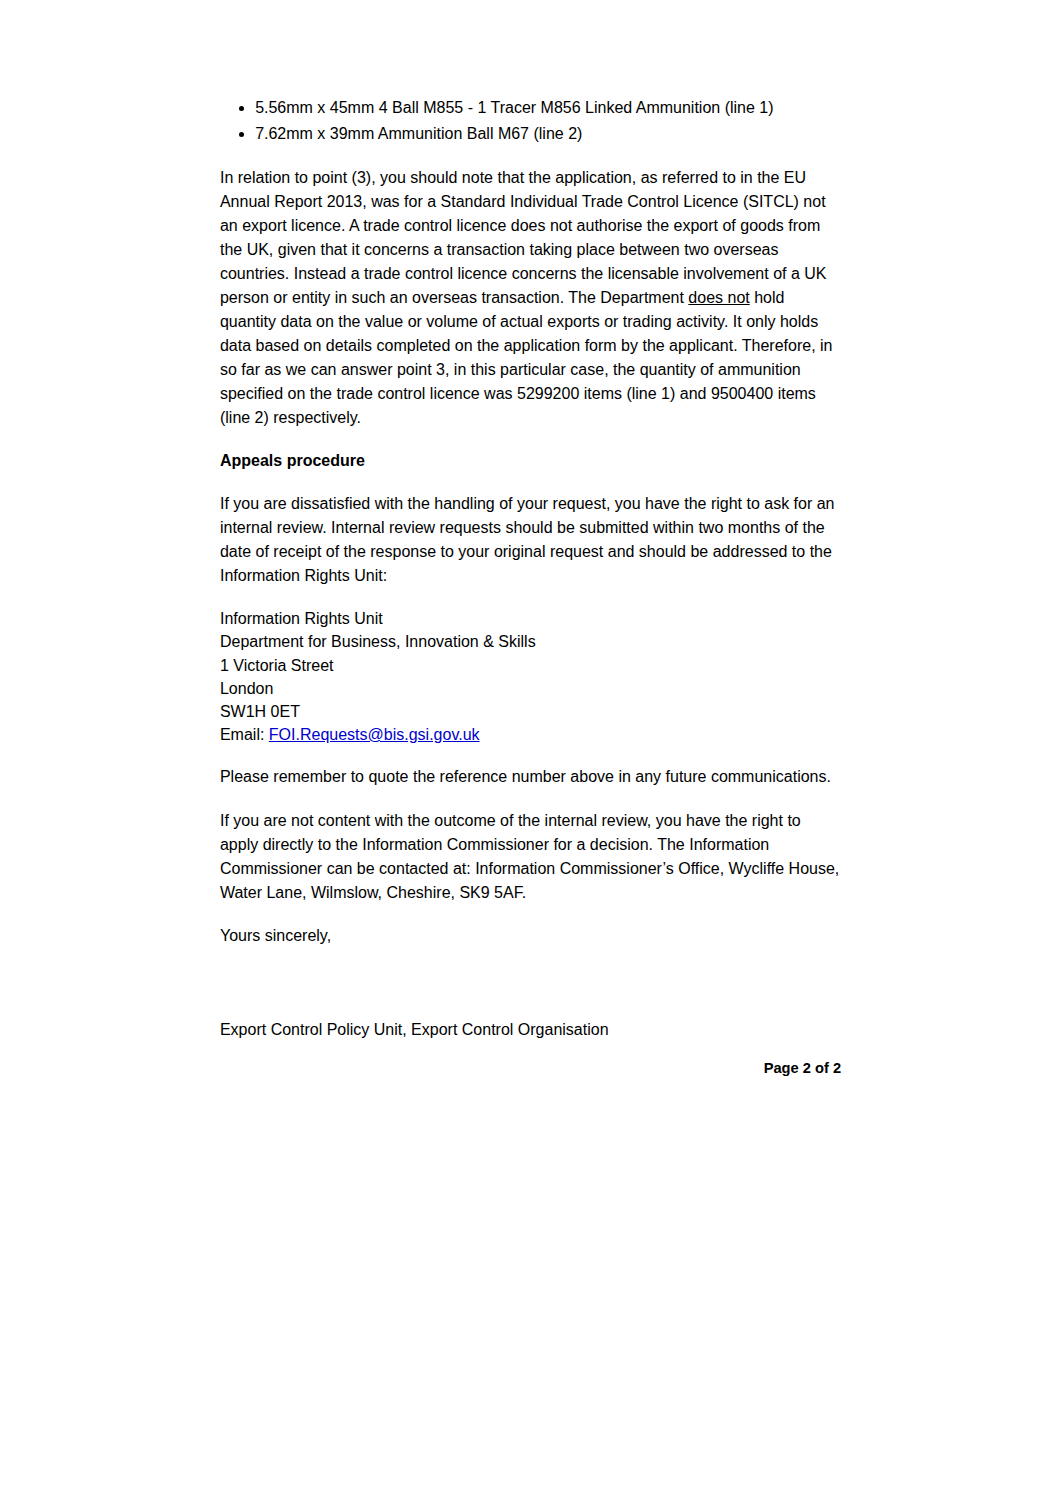5.56mm x 45mm 4 Ball M855 - 1 Tracer M856 Linked Ammunition (line 1)
7.62mm x 39mm Ammunition Ball M67 (line 2)
In relation to point (3), you should note that the application, as referred to in the EU Annual Report 2013, was for a Standard Individual Trade Control Licence (SITCL) not an export licence. A trade control licence does not authorise the export of goods from the UK, given that it concerns a transaction taking place between two overseas countries. Instead a trade control licence concerns the licensable involvement of a UK person or entity in such an overseas transaction. The Department does not hold quantity data on the value or volume of actual exports or trading activity. It only holds data based on details completed on the application form by the applicant. Therefore, in so far as we can answer point 3, in this particular case, the quantity of ammunition specified on the trade control licence was 5299200 items (line 1) and 9500400 items (line 2) respectively.
Appeals procedure
If you are dissatisfied with the handling of your request, you have the right to ask for an internal review. Internal review requests should be submitted within two months of the date of receipt of the response to your original request and should be addressed to the Information Rights Unit:
Information Rights Unit
Department for Business, Innovation & Skills
1 Victoria Street
London
SW1H 0ET
Email: FOI.Requests@bis.gsi.gov.uk
Please remember to quote the reference number above in any future communications.
If you are not content with the outcome of the internal review, you have the right to apply directly to the Information Commissioner for a decision. The Information Commissioner can be contacted at: Information Commissioner’s Office, Wycliffe House, Water Lane, Wilmslow, Cheshire, SK9 5AF.
Yours sincerely,
Export Control Policy Unit, Export Control Organisation
Page 2 of 2